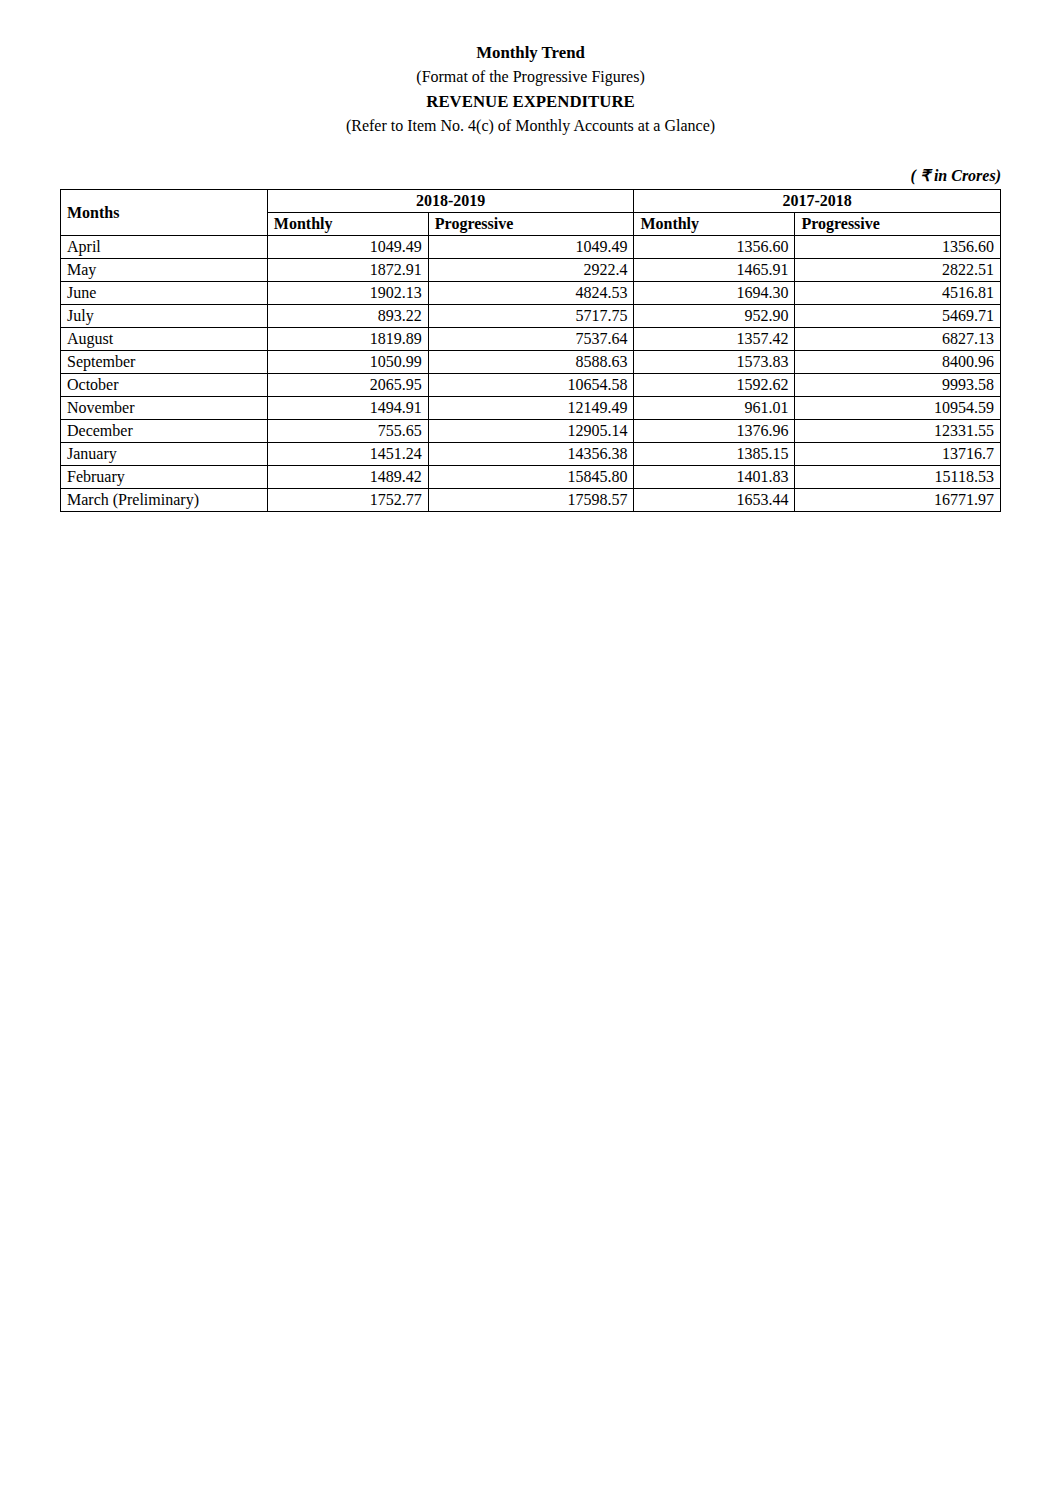Monthly Trend
(Format of the Progressive Figures)
REVENUE EXPENDITURE
(Refer to Item No. 4(c) of Monthly Accounts at a Glance)
( ₹ in Crores)
| Months | 2018-2019 | 2017-2018 |
| --- | --- | --- |
| Monthly | Progressive | Monthly | Progressive |
| April | 1049.49 | 1049.49 | 1356.60 | 1356.60 |
| May | 1872.91 | 2922.4 | 1465.91 | 2822.51 |
| June | 1902.13 | 4824.53 | 1694.30 | 4516.81 |
| July | 893.22 | 5717.75 | 952.90 | 5469.71 |
| August | 1819.89 | 7537.64 | 1357.42 | 6827.13 |
| September | 1050.99 | 8588.63 | 1573.83 | 8400.96 |
| October | 2065.95 | 10654.58 | 1592.62 | 9993.58 |
| November | 1494.91 | 12149.49 | 961.01 | 10954.59 |
| December | 755.65 | 12905.14 | 1376.96 | 12331.55 |
| January | 1451.24 | 14356.38 | 1385.15 | 13716.7 |
| February | 1489.42 | 15845.80 | 1401.83 | 15118.53 |
| March (Preliminary) | 1752.77 | 17598.57 | 1653.44 | 16771.97 |